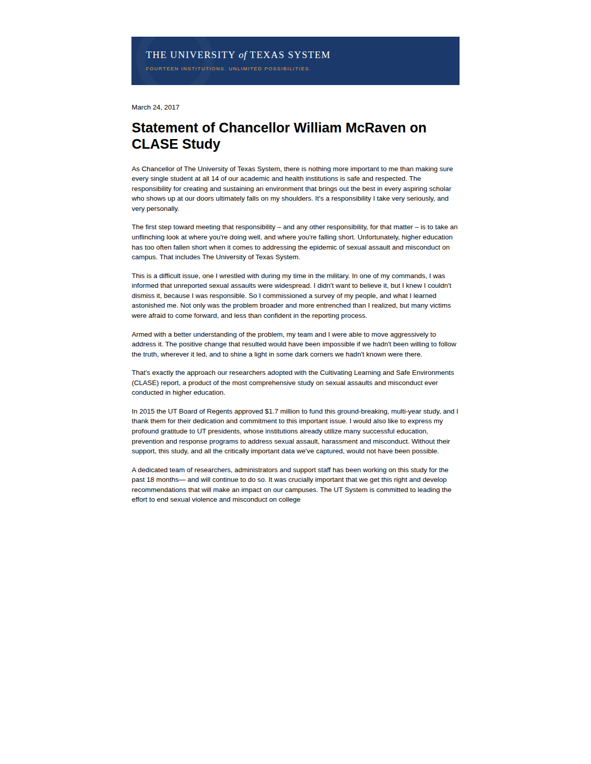THE UNIVERSITY of TEXAS SYSTEM
FOURTEEN INSTITUTIONS. UNLIMITED POSSIBILITIES.
March 24, 2017
Statement of Chancellor William McRaven on CLASE Study
As Chancellor of The University of Texas System, there is nothing more important to me than making sure every single student at all 14 of our academic and health institutions is safe and respected. The responsibility for creating and sustaining an environment that brings out the best in every aspiring scholar who shows up at our doors ultimately falls on my shoulders. It's a responsibility I take very seriously, and very personally.
The first step toward meeting that responsibility – and any other responsibility, for that matter – is to take an unflinching look at where you're doing well, and where you're falling short. Unfortunately, higher education has too often fallen short when it comes to addressing the epidemic of sexual assault and misconduct on campus. That includes The University of Texas System.
This is a difficult issue, one I wrestled with during my time in the military. In one of my commands, I was informed that unreported sexual assaults were widespread. I didn't want to believe it, but I knew I couldn't dismiss it, because I was responsible. So I commissioned a survey of my people, and what I learned astonished me. Not only was the problem broader and more entrenched than I realized, but many victims were afraid to come forward, and less than confident in the reporting process.
Armed with a better understanding of the problem, my team and I were able to move aggressively to address it. The positive change that resulted would have been impossible if we hadn't been willing to follow the truth, wherever it led, and to shine a light in some dark corners we hadn't known were there.
That's exactly the approach our researchers adopted with the Cultivating Learning and Safe Environments (CLASE) report, a product of the most comprehensive study on sexual assaults and misconduct ever conducted in higher education.
In 2015 the UT Board of Regents approved $1.7 million to fund this ground-breaking, multi-year study, and I thank them for their dedication and commitment to this important issue. I would also like to express my profound gratitude to UT presidents, whose institutions already utilize many successful education, prevention and response programs to address sexual assault, harassment and misconduct. Without their support, this study, and all the critically important data we've captured, would not have been possible.
A dedicated team of researchers, administrators and support staff has been working on this study for the past 18 months— and will continue to do so. It was crucially important that we get this right and develop recommendations that will make an impact on our campuses. The UT System is committed to leading the effort to end sexual violence and misconduct on college